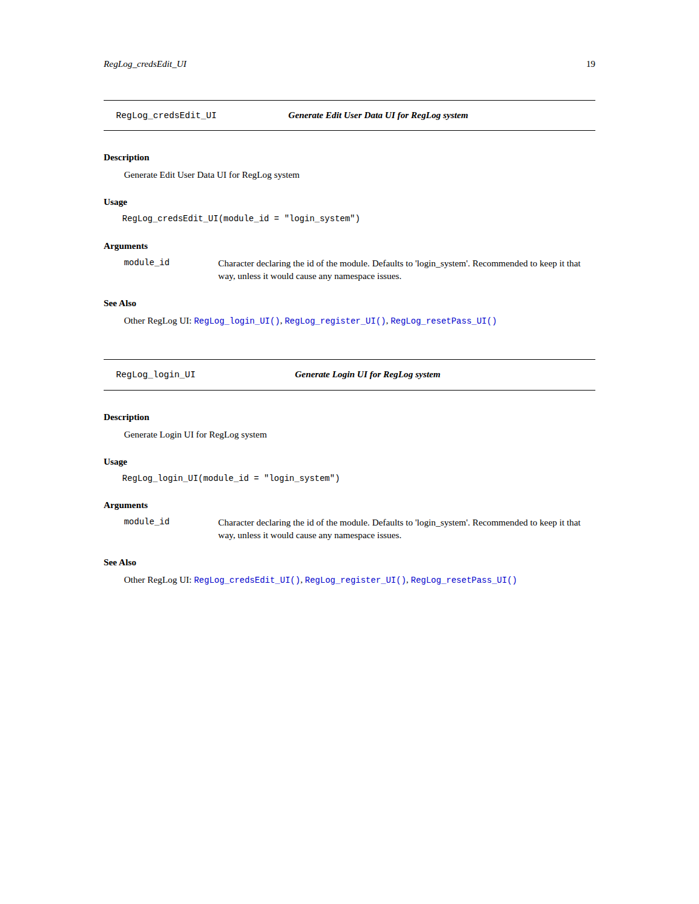RegLog_credsEdit_UI 19
| RegLog_credsEdit_UI | Generate Edit User Data UI for RegLog system |
Description
Generate Edit User Data UI for RegLog system
Usage
RegLog_credsEdit_UI(module_id = "login_system")
Arguments
module_id
Character declaring the id of the module. Defaults to 'login_system'. Recommended to keep it that way, unless it would cause any namespace issues.
See Also
Other RegLog UI: RegLog_login_UI(), RegLog_register_UI(), RegLog_resetPass_UI()
| RegLog_login_UI | Generate Login UI for RegLog system |
Description
Generate Login UI for RegLog system
Usage
RegLog_login_UI(module_id = "login_system")
Arguments
module_id
Character declaring the id of the module. Defaults to 'login_system'. Recommended to keep it that way, unless it would cause any namespace issues.
See Also
Other RegLog UI: RegLog_credsEdit_UI(), RegLog_register_UI(), RegLog_resetPass_UI()